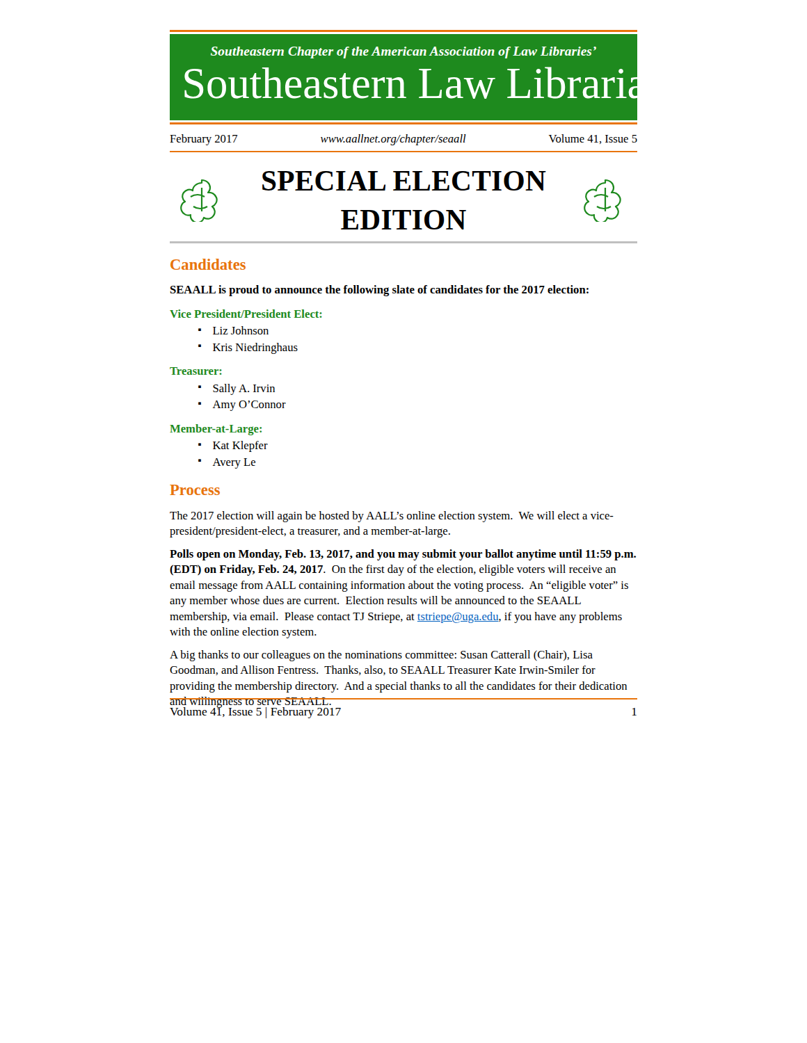Southeastern Chapter of the American Association of Law Libraries’
Southeastern Law Librarian
February 2017 www.aallnet.org/chapter/seaall Volume 41, Issue 5
SPECIAL ELECTION EDITION
Candidates
SEAALL is proud to announce the following slate of candidates for the 2017 election:
Vice President/President Elect:
Liz Johnson
Kris Niedringhaus
Treasurer:
Sally A. Irvin
Amy O’Connor
Member-at-Large:
Kat Klepfer
Avery Le
Process
The 2017 election will again be hosted by AALL’s online election system. We will elect a vice-president/president-elect, a treasurer, and a member-at-large.
Polls open on Monday, Feb. 13, 2017, and you may submit your ballot anytime until 11:59 p.m. (EDT) on Friday, Feb. 24, 2017. On the first day of the election, eligible voters will receive an email message from AALL containing information about the voting process. An “eligible voter” is any member whose dues are current. Election results will be announced to the SEAALL membership, via email. Please contact TJ Striepe, at tstriepe@uga.edu, if you have any problems with the online election system.
A big thanks to our colleagues on the nominations committee: Susan Catterall (Chair), Lisa Goodman, and Allison Fentress. Thanks, also, to SEAALL Treasurer Kate Irwin-Smiler for providing the membership directory. And a special thanks to all the candidates for their dedication and willingness to serve SEAALL.
Volume 41, Issue 5 | February 2017 1